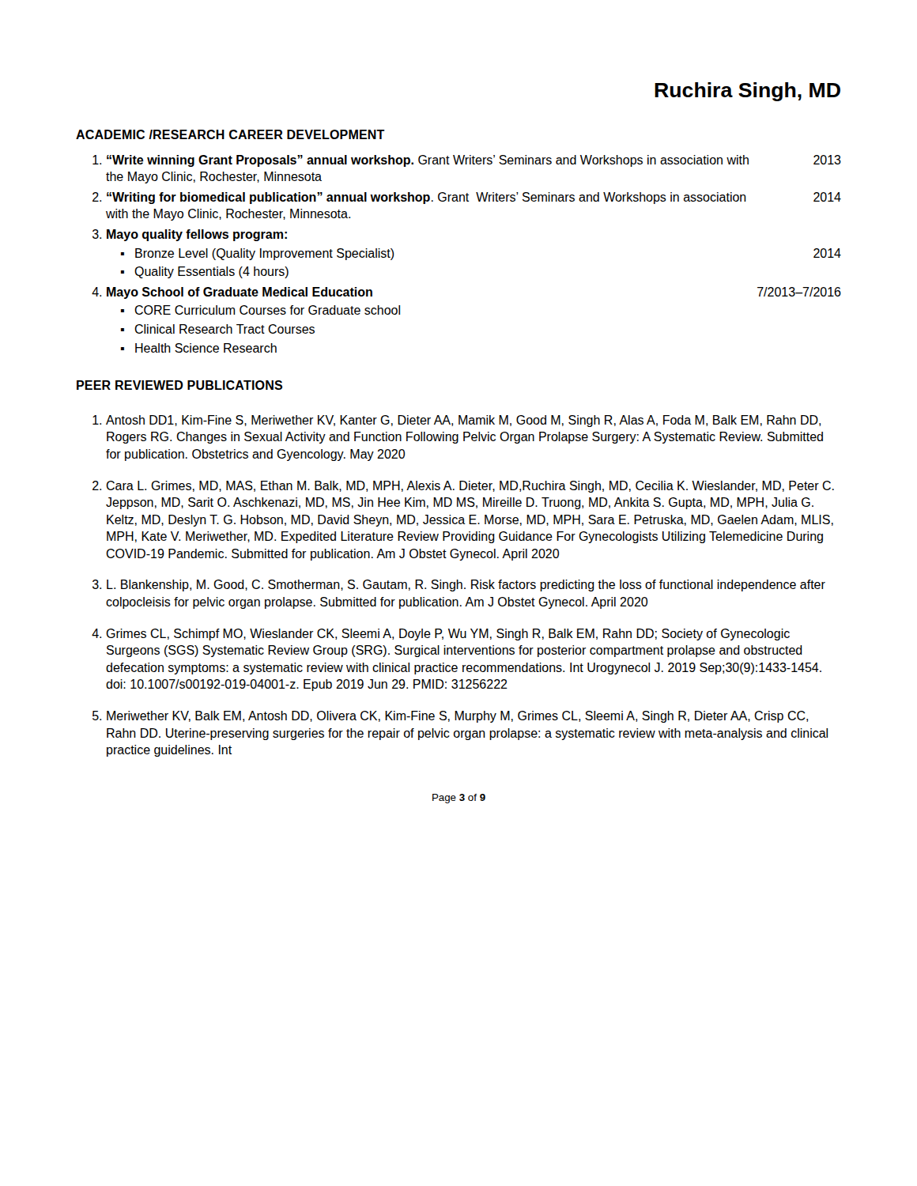Ruchira Singh, MD
ACADEMIC /RESEARCH CAREER DEVELOPMENT
“Write winning Grant Proposals” annual workshop. Grant Writers’ Seminars and Workshops in association with the Mayo Clinic, Rochester, Minnesota
2013
“Writing for biomedical publication” annual workshop. Grant Writers’ Seminars and Workshops in association with the Mayo Clinic, Rochester, Minnesota.
2014
Mayo quality fellows program:
Bronze Level (Quality Improvement Specialist)
2014
Quality Essentials (4 hours)
Mayo School of Graduate Medical Education
7/2013–7/2016
CORE Curriculum Courses for Graduate school
Clinical Research Tract Courses
Health Science Research
PEER REVIEWED PUBLICATIONS
Antosh DD1, Kim-Fine S, Meriwether KV, Kanter G, Dieter AA, Mamik M, Good M, Singh R, Alas A, Foda M, Balk EM, Rahn DD, Rogers RG. Changes in Sexual Activity and Function Following Pelvic Organ Prolapse Surgery: A Systematic Review. Submitted for publication. Obstetrics and Gyencology. May 2020
Cara L. Grimes, MD, MAS, Ethan M. Balk, MD, MPH, Alexis A. Dieter, MD,Ruchira Singh, MD, Cecilia K. Wieslander, MD, Peter C. Jeppson, MD, Sarit O. Aschkenazi, MD, MS, Jin Hee Kim, MD MS, Mireille D. Truong, MD, Ankita S. Gupta, MD, MPH, Julia G. Keltz, MD, Deslyn T. G. Hobson, MD, David Sheyn, MD, Jessica E. Morse, MD, MPH, Sara E. Petruska, MD, Gaelen Adam, MLIS, MPH, Kate V. Meriwether, MD. Expedited Literature Review Providing Guidance For Gynecologists Utilizing Telemedicine During COVID-19 Pandemic. Submitted for publication. Am J Obstet Gynecol. April 2020
L. Blankenship, M. Good, C. Smotherman, S. Gautam, R. Singh. Risk factors predicting the loss of functional independence after colpocleisis for pelvic organ prolapse. Submitted for publication. Am J Obstet Gynecol. April 2020
Grimes CL, Schimpf MO, Wieslander CK, Sleemi A, Doyle P, Wu YM, Singh R, Balk EM, Rahn DD; Society of Gynecologic Surgeons (SGS) Systematic Review Group (SRG). Surgical interventions for posterior compartment prolapse and obstructed defecation symptoms: a systematic review with clinical practice recommendations. Int Urogynecol J. 2019 Sep;30(9):1433-1454. doi: 10.1007/s00192-019-04001-z. Epub 2019 Jun 29. PMID: 31256222
Meriwether KV, Balk EM, Antosh DD, Olivera CK, Kim-Fine S, Murphy M, Grimes CL, Sleemi A, Singh R, Dieter AA, Crisp CC, Rahn DD. Uterine-preserving surgeries for the repair of pelvic organ prolapse: a systematic review with meta-analysis and clinical practice guidelines. Int
Page 3 of 9